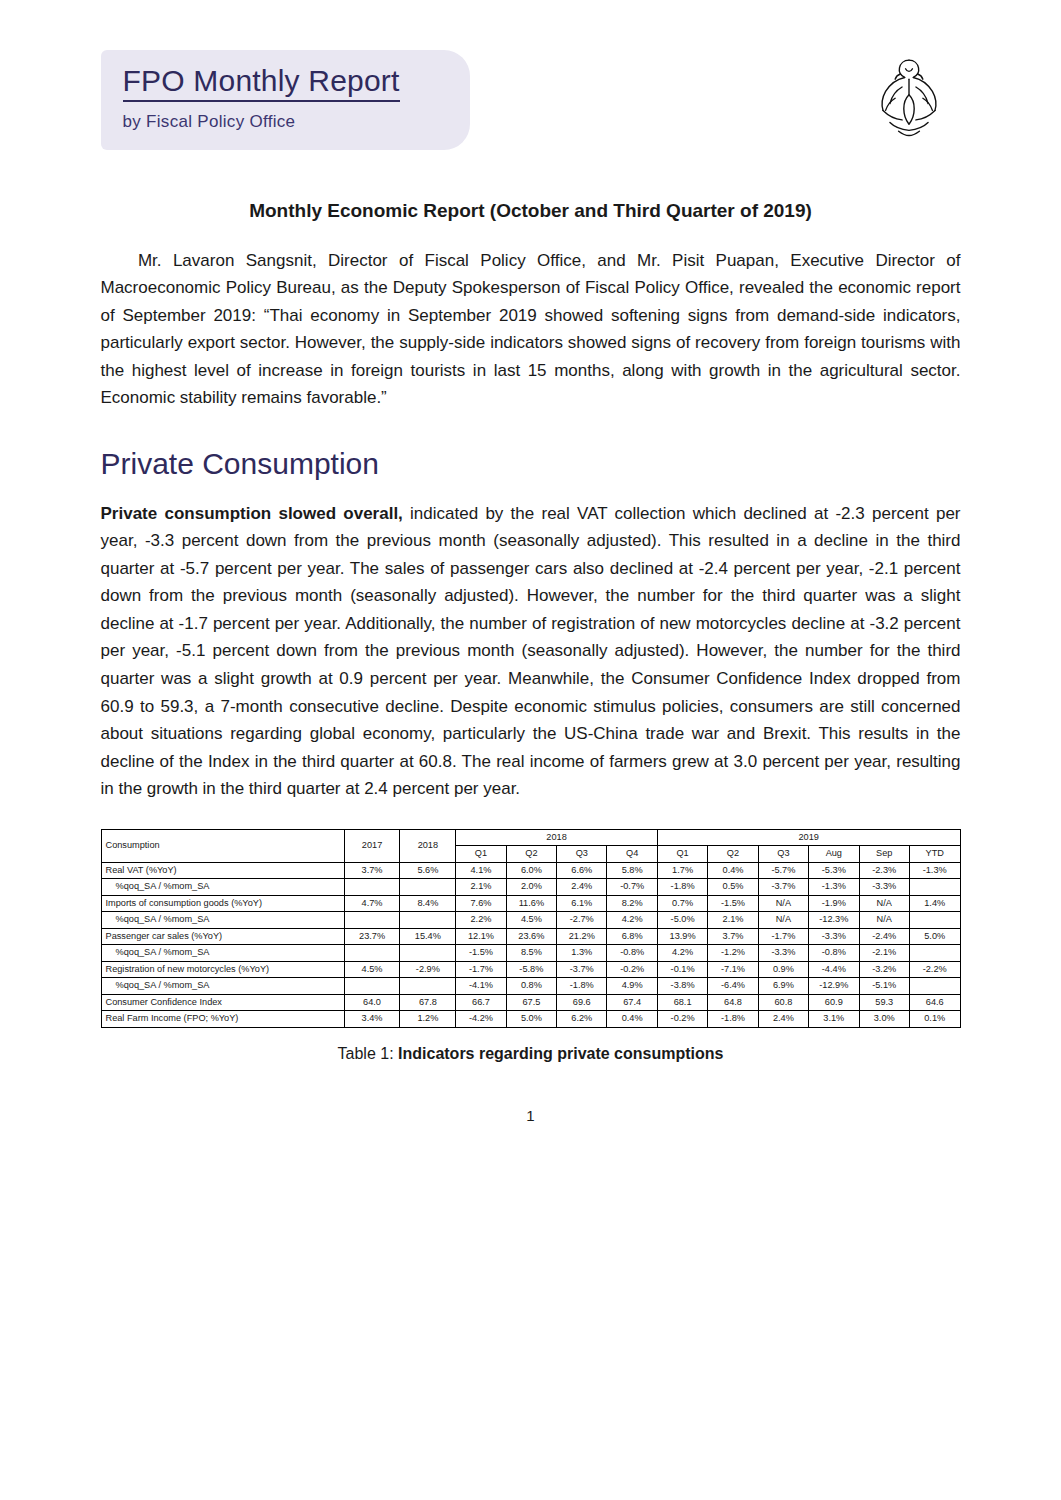FPO Monthly Report
by Fiscal Policy Office
Monthly Economic Report (October and Third Quarter of 2019)
Mr. Lavaron Sangsnit, Director of Fiscal Policy Office, and Mr. Pisit Puapan, Executive Director of Macroeconomic Policy Bureau, as the Deputy Spokesperson of Fiscal Policy Office, revealed the economic report of September 2019: “Thai economy in September 2019 showed softening signs from demand-side indicators, particularly export sector. However, the supply-side indicators showed signs of recovery from foreign tourisms with the highest level of increase in foreign tourists in last 15 months, along with growth in the agricultural sector. Economic stability remains favorable.”
Private Consumption
Private consumption slowed overall, indicated by the real VAT collection which declined at -2.3 percent per year, -3.3 percent down from the previous month (seasonally adjusted). This resulted in a decline in the third quarter at -5.7 percent per year. The sales of passenger cars also declined at -2.4 percent per year, -2.1 percent down from the previous month (seasonally adjusted). However, the number for the third quarter was a slight decline at -1.7 percent per year. Additionally, the number of registration of new motorcycles decline at -3.2 percent per year, -5.1 percent down from the previous month (seasonally adjusted). However, the number for the third quarter was a slight growth at 0.9 percent per year. Meanwhile, the Consumer Confidence Index dropped from 60.9 to 59.3, a 7-month consecutive decline. Despite economic stimulus policies, consumers are still concerned about situations regarding global economy, particularly the US-China trade war and Brexit. This results in the decline of the Index in the third quarter at 60.8. The real income of farmers grew at 3.0 percent per year, resulting in the growth in the third quarter at 2.4 percent per year.
Table 1: Indicators regarding private consumptions
| Consumption | 2017 | 2018 | 2018 | 2019 |
| --- | --- | --- | --- | --- |
| Q1 | Q2 | Q3 | Q4 | Q1 | Q2 | Q3 | Aug | Sep | YTD |
| Real VAT (%YoY) | 3.7% | 5.6% | 4.1% | 6.0% | 6.6% | 5.8% | 1.7% | 0.4% | -5.7% | -5.3% | -2.3% | -1.3% |
| %qoq_SA / %mom_SA | | | 2.1% | 2.0% | 2.4% | -0.7% | -1.8% | 0.5% | -3.7% | -1.3% | -3.3% | |
| Imports of consumption goods (%YoY) | 4.7% | 8.4% | 7.6% | 11.6% | 6.1% | 8.2% | 0.7% | -1.5% | N/A | -1.9% | N/A | 1.4% |
| %qoq_SA / %mom_SA | | | 2.2% | 4.5% | -2.7% | 4.2% | -5.0% | 2.1% | N/A | -12.3% | N/A | |
| Passenger car sales (%YoY) | 23.7% | 15.4% | 12.1% | 23.6% | 21.2% | 6.8% | 13.9% | 3.7% | -1.7% | -3.3% | -2.4% | 5.0% |
| %qoq_SA / %mom_SA | | | -1.5% | 8.5% | 1.3% | -0.8% | 4.2% | -1.2% | -3.3% | -0.8% | -2.1% | |
| Registration of new motorcycles (%YoY) | 4.5% | -2.9% | -1.7% | -5.8% | -3.7% | -0.2% | -0.1% | -7.1% | 0.9% | -4.4% | -3.2% | -2.2% |
| %qoq_SA / %mom_SA | | | -4.1% | 0.8% | -1.8% | 4.9% | -3.8% | -6.4% | 6.9% | -12.9% | -5.1% | |
| Consumer Confidence Index | 64.0 | 67.8 | 66.7 | 67.5 | 69.6 | 67.4 | 68.1 | 64.8 | 60.8 | 60.9 | 59.3 | 64.6 |
| Real Farm Income (FPO; %YoY) | 3.4% | 1.2% | -4.2% | 5.0% | 6.2% | 0.4% | -0.2% | -1.8% | 2.4% | 3.1% | 3.0% | 0.1% |
1